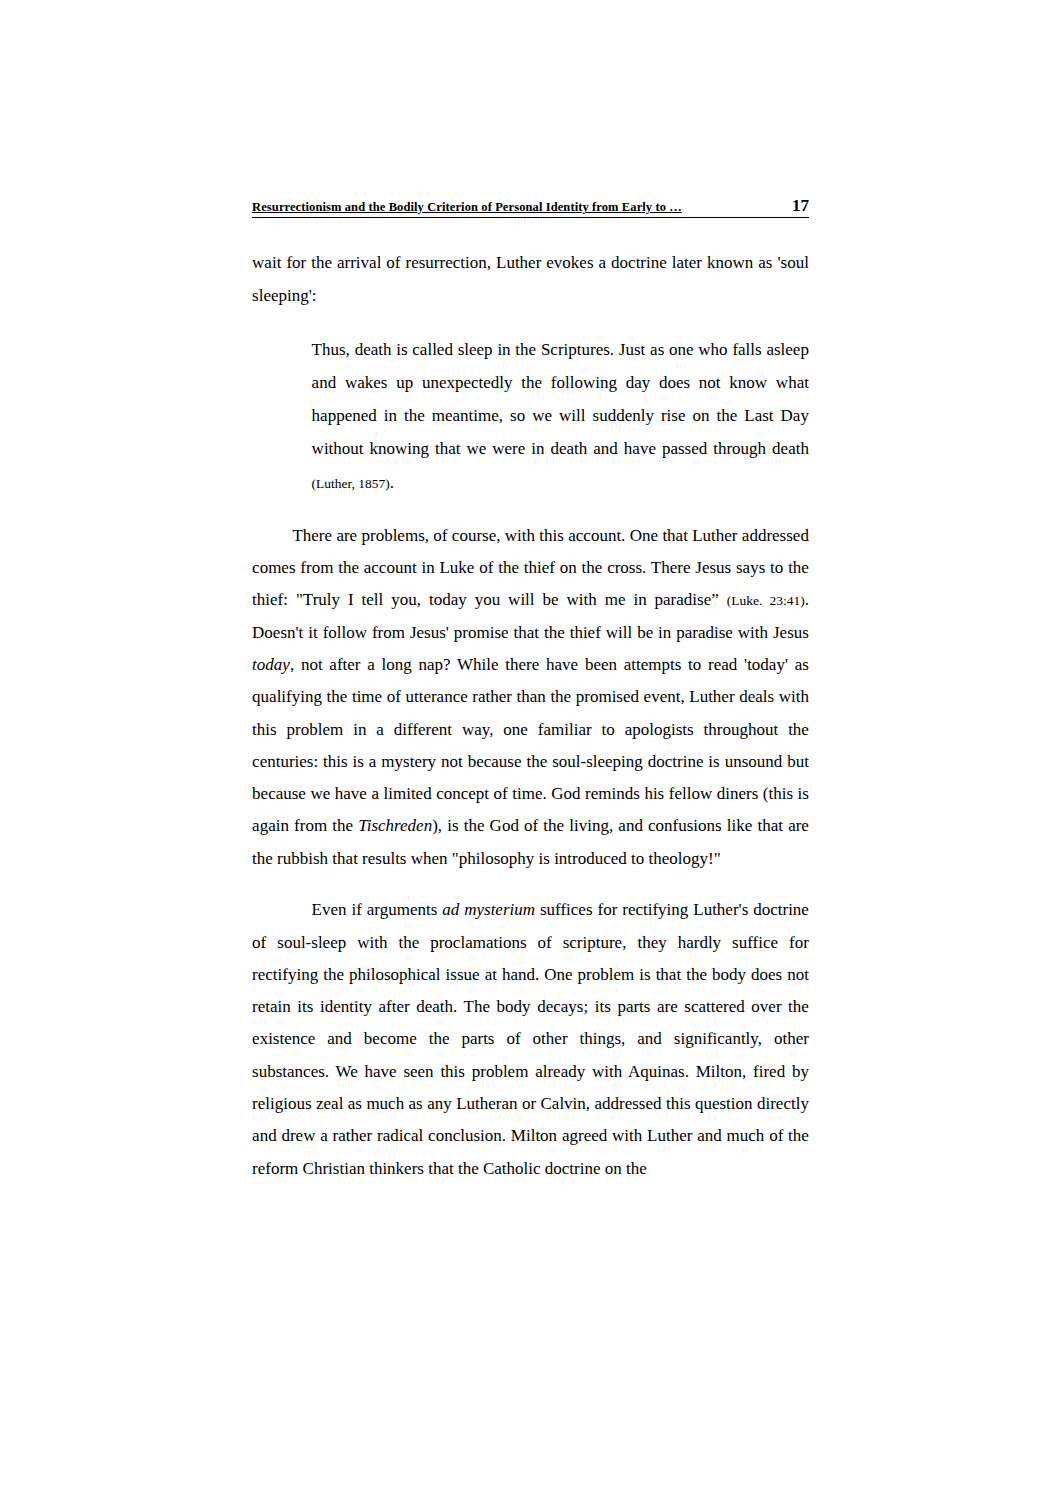Resurrectionism and the Bodily Criterion of Personal Identity from Early to …
17
wait for the arrival of resurrection, Luther evokes a doctrine later known as 'soul sleeping':
Thus, death is called sleep in the Scriptures. Just as one who falls asleep and wakes up unexpectedly the following day does not know what happened in the meantime, so we will suddenly rise on the Last Day without knowing that we were in death and have passed through death (Luther, 1857).
There are problems, of course, with this account. One that Luther addressed comes from the account in Luke of the thief on the cross. There Jesus says to the thief: "Truly I tell you, today you will be with me in paradise” (Luke. 23:41). Doesn't it follow from Jesus' promise that the thief will be in paradise with Jesus today, not after a long nap? While there have been attempts to read 'today' as qualifying the time of utterance rather than the promised event, Luther deals with this problem in a different way, one familiar to apologists throughout the centuries: this is a mystery not because the soul-sleeping doctrine is unsound but because we have a limited concept of time. God reminds his fellow diners (this is again from the Tischreden), is the God of the living, and confusions like that are the rubbish that results when "philosophy is introduced to theology!"
Even if arguments ad mysterium suffices for rectifying Luther's doctrine of soul-sleep with the proclamations of scripture, they hardly suffice for rectifying the philosophical issue at hand. One problem is that the body does not retain its identity after death. The body decays; its parts are scattered over the existence and become the parts of other things, and significantly, other substances. We have seen this problem already with Aquinas. Milton, fired by religious zeal as much as any Lutheran or Calvin, addressed this question directly and drew a rather radical conclusion. Milton agreed with Luther and much of the reform Christian thinkers that the Catholic doctrine on the